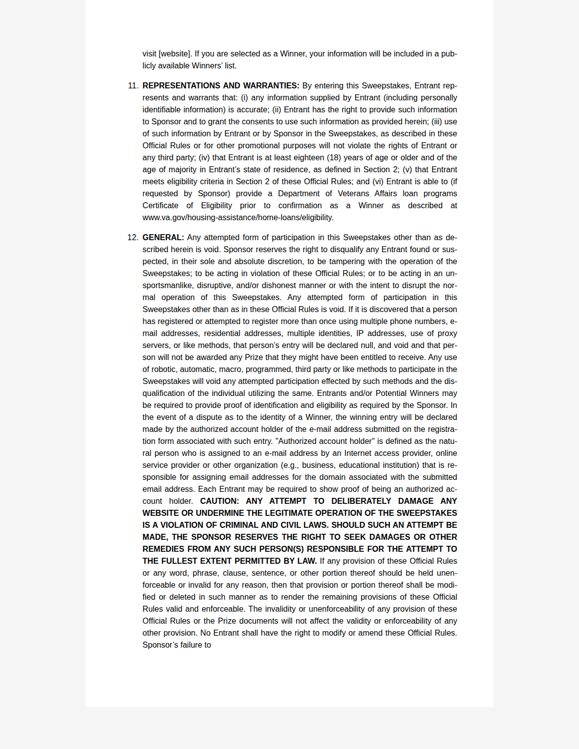visit [website]. If you are selected as a Winner, your information will be included in a publicly available Winners’ list.
REPRESENTATIONS AND WARRANTIES: By entering this Sweepstakes, Entrant represents and warrants that: (i) any information supplied by Entrant (including personally identifiable information) is accurate; (ii) Entrant has the right to provide such information to Sponsor and to grant the consents to use such information as provided herein; (iii) use of such information by Entrant or by Sponsor in the Sweepstakes, as described in these Official Rules or for other promotional purposes will not violate the rights of Entrant or any third party; (iv) that Entrant is at least eighteen (18) years of age or older and of the age of majority in Entrant’s state of residence, as defined in Section 2; (v) that Entrant meets eligibility criteria in Section 2 of these Official Rules; and (vi) Entrant is able to (if requested by Sponsor) provide a Department of Veterans Affairs loan programs Certificate of Eligibility prior to confirmation as a Winner as described at www.va.gov/housing-assistance/home-loans/eligibility.
GENERAL: Any attempted form of participation in this Sweepstakes other than as described herein is void. Sponsor reserves the right to disqualify any Entrant found or suspected, in their sole and absolute discretion, to be tampering with the operation of the Sweepstakes; to be acting in violation of these Official Rules; or to be acting in an unsportsmanlike, disruptive, and/or dishonest manner or with the intent to disrupt the normal operation of this Sweepstakes. Any attempted form of participation in this Sweepstakes other than as in these Official Rules is void. If it is discovered that a person has registered or attempted to register more than once using multiple phone numbers, e-mail addresses, residential addresses, multiple identities, IP addresses, use of proxy servers, or like methods, that person’s entry will be declared null, and void and that person will not be awarded any Prize that they might have been entitled to receive. Any use of robotic, automatic, macro, programmed, third party or like methods to participate in the Sweepstakes will void any attempted participation effected by such methods and the disqualification of the individual utilizing the same. Entrants and/or Potential Winners may be required to provide proof of identification and eligibility as required by the Sponsor. In the event of a dispute as to the identity of a Winner, the winning entry will be declared made by the authorized account holder of the e-mail address submitted on the registration form associated with such entry. "Authorized account holder" is defined as the natural person who is assigned to an e-mail address by an Internet access provider, online service provider or other organization (e.g., business, educational institution) that is responsible for assigning email addresses for the domain associated with the submitted email address. Each Entrant may be required to show proof of being an authorized account holder. Caution: Any attempt to deliberately damage any website or undermine the legitimate operation of the Sweepstakes is a violation of criminal and civil laws. Should such an attempt be made, the Sponsor reserves the right to seek damages or other remedies from any such person(s) responsible for the attempt to the fullest extent permitted by law. If any provision of these Official Rules or any word, phrase, clause, sentence, or other portion thereof should be held unenforceable or invalid for any reason, then that provision or portion thereof shall be modified or deleted in such manner as to render the remaining provisions of these Official Rules valid and enforceable. The invalidity or unenforceability of any provision of these Official Rules or the Prize documents will not affect the validity or enforceability of any other provision. No Entrant shall have the right to modify or amend these Official Rules. Sponsor’s failure to